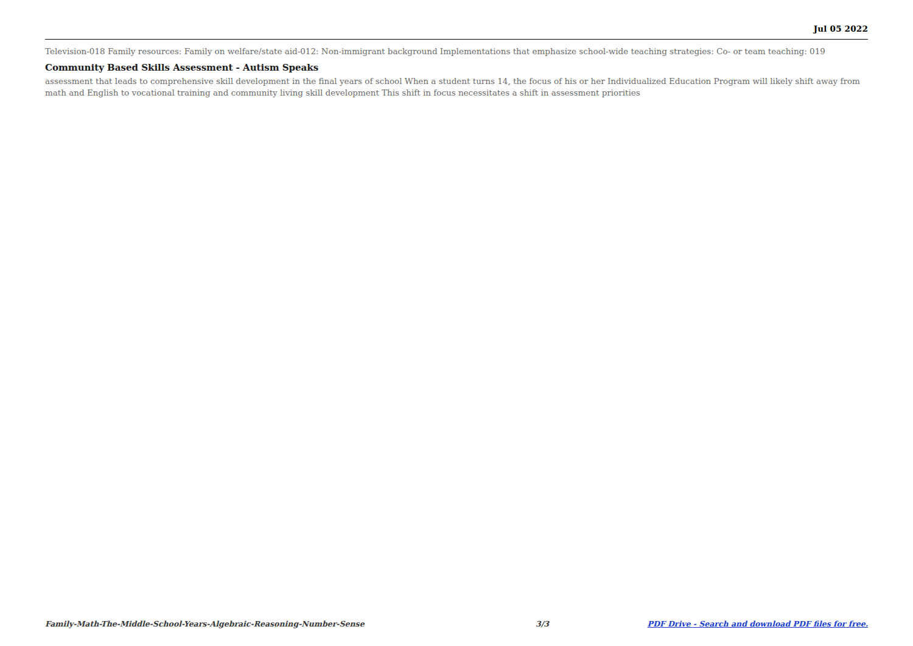Jul 05 2022
Television-018 Family resources: Family on welfare/state aid-012: Non-immigrant background Implementations that emphasize school-wide teaching strategies: Co- or team teaching: 019
Community Based Skills Assessment - Autism Speaks
assessment that leads to comprehensive skill development in the final years of school When a student turns 14, the focus of his or her Individualized Education Program will likely shift away from math and English to vocational training and community living skill development This shift in focus necessitates a shift in assessment priorities
Family-Math-The-Middle-School-Years-Algebraic-Reasoning-Number-Sense 3/3 PDF Drive - Search and download PDF files for free.